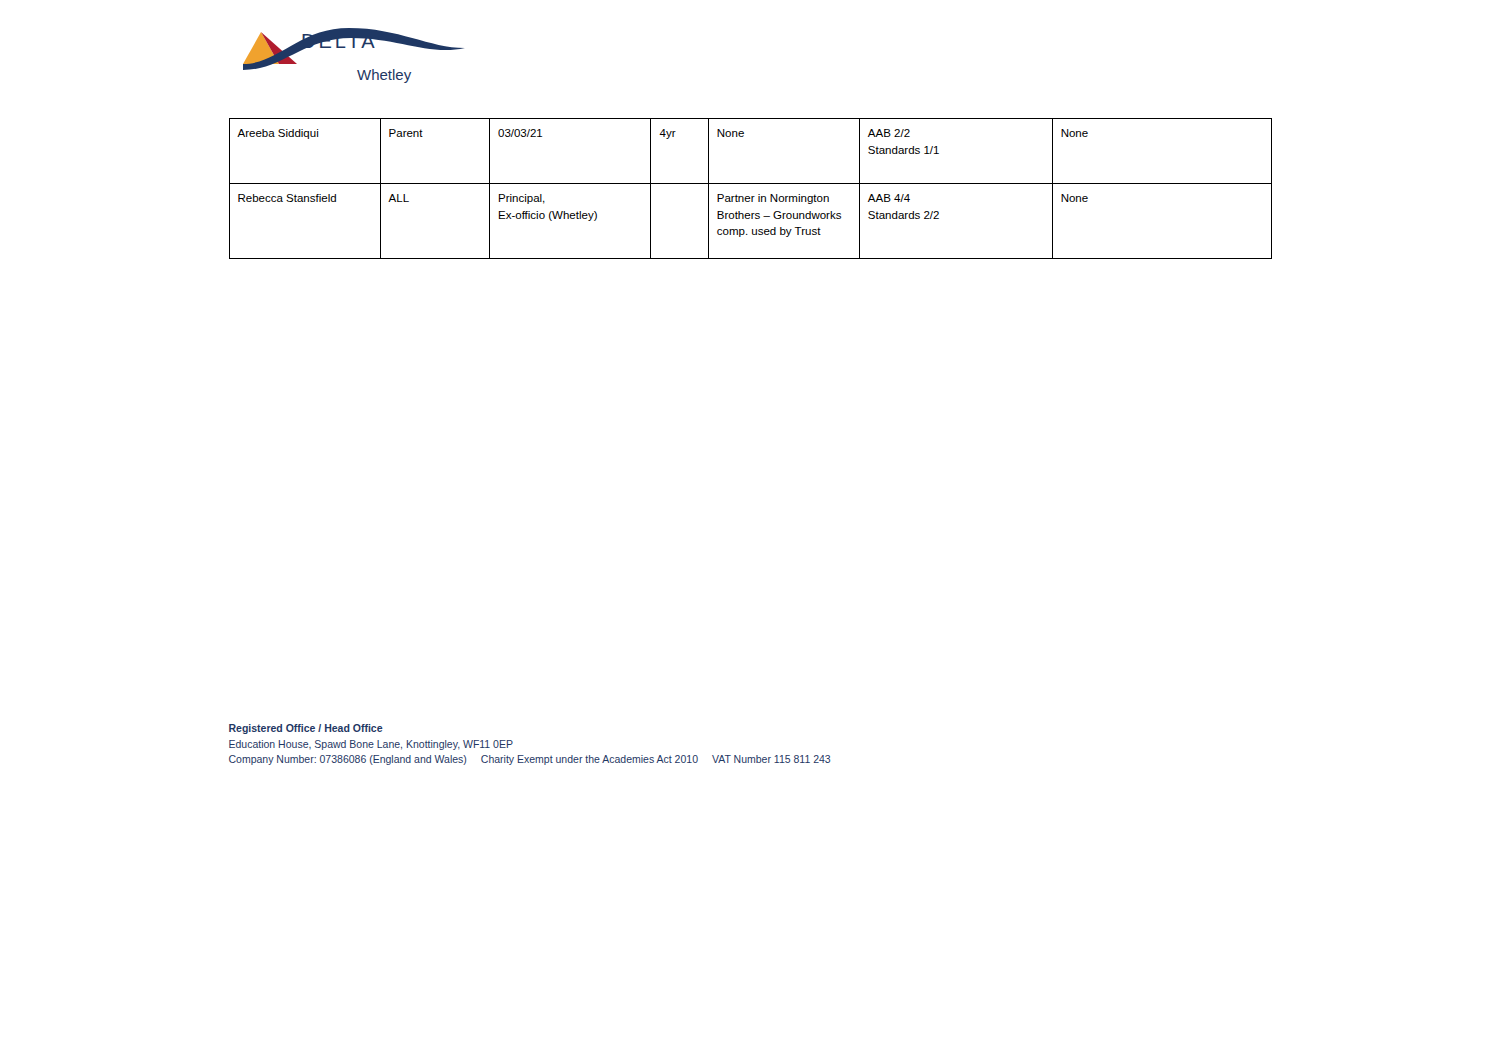DELTA Whetley
| Areeba Siddiqui | Parent | 03/03/21 | 4yr | None | AAB 2/2 Standards 1/1 | None |
| Rebecca Stansfield | ALL | Principal, Ex-officio (Whetley) | | Partner in Normington Brothers – Groundworks comp. used by Trust | AAB 4/4 Standards 2/2 | None |
Registered Office / Head Office
Education House, Spawd Bone Lane, Knottingley, WF11 0EP
Company Number: 07386086 (England and Wales) Charity Exempt under the Academies Act 2010 VAT Number 115 811 243